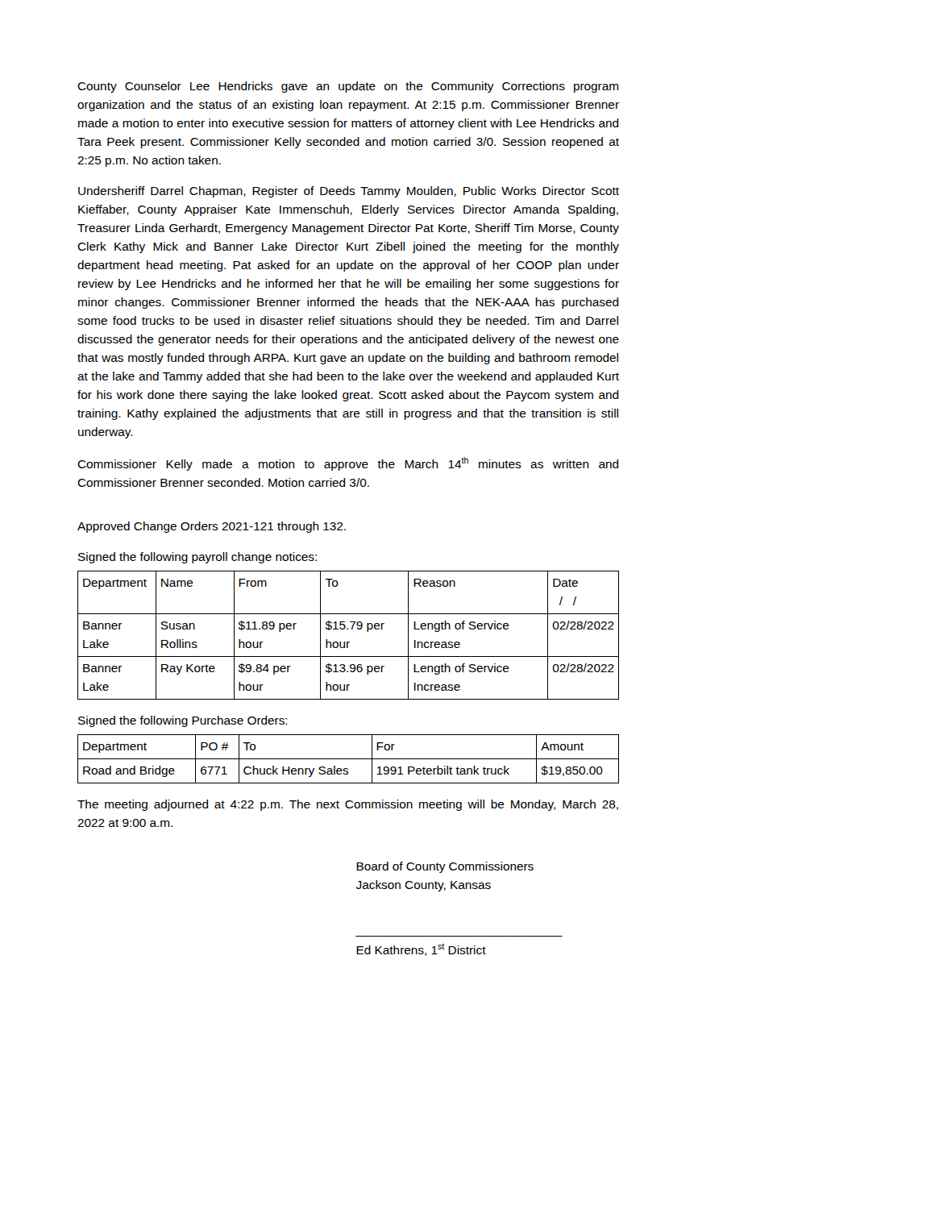County Counselor Lee Hendricks gave an update on the Community Corrections program organization and the status of an existing loan repayment. At 2:15 p.m. Commissioner Brenner made a motion to enter into executive session for matters of attorney client with Lee Hendricks and Tara Peek present. Commissioner Kelly seconded and motion carried 3/0. Session reopened at 2:25 p.m. No action taken.
Undersheriff Darrel Chapman, Register of Deeds Tammy Moulden, Public Works Director Scott Kieffaber, County Appraiser Kate Immenschuh, Elderly Services Director Amanda Spalding, Treasurer Linda Gerhardt, Emergency Management Director Pat Korte, Sheriff Tim Morse, County Clerk Kathy Mick and Banner Lake Director Kurt Zibell joined the meeting for the monthly department head meeting. Pat asked for an update on the approval of her COOP plan under review by Lee Hendricks and he informed her that he will be emailing her some suggestions for minor changes. Commissioner Brenner informed the heads that the NEK-AAA has purchased some food trucks to be used in disaster relief situations should they be needed. Tim and Darrel discussed the generator needs for their operations and the anticipated delivery of the newest one that was mostly funded through ARPA. Kurt gave an update on the building and bathroom remodel at the lake and Tammy added that she had been to the lake over the weekend and applauded Kurt for his work done there saying the lake looked great. Scott asked about the Paycom system and training. Kathy explained the adjustments that are still in progress and that the transition is still underway.
Commissioner Kelly made a motion to approve the March 14th minutes as written and Commissioner Brenner seconded. Motion carried 3/0.
Approved Change Orders 2021-121 through 132.
Signed the following payroll change notices:
| Department | Name | From | To | Reason | Date / / |
| --- | --- | --- | --- | --- | --- |
| Banner Lake | Susan Rollins | $11.89 per hour | $15.79 per hour | Length of Service Increase | 02/28/2022 |
| Banner Lake | Ray Korte | $9.84 per hour | $13.96 per hour | Length of Service Increase | 02/28/2022 |
Signed the following Purchase Orders:
| Department | PO # | To | For | Amount |
| --- | --- | --- | --- | --- |
| Road and Bridge | 6771 | Chuck Henry Sales | 1991 Peterbilt tank truck | $19,850.00 |
The meeting adjourned at 4:22 p.m. The next Commission meeting will be Monday, March 28, 2022 at 9:00 a.m.
Board of County Commissioners
Jackson County, Kansas
______________________________
Ed Kathrens, 1st District